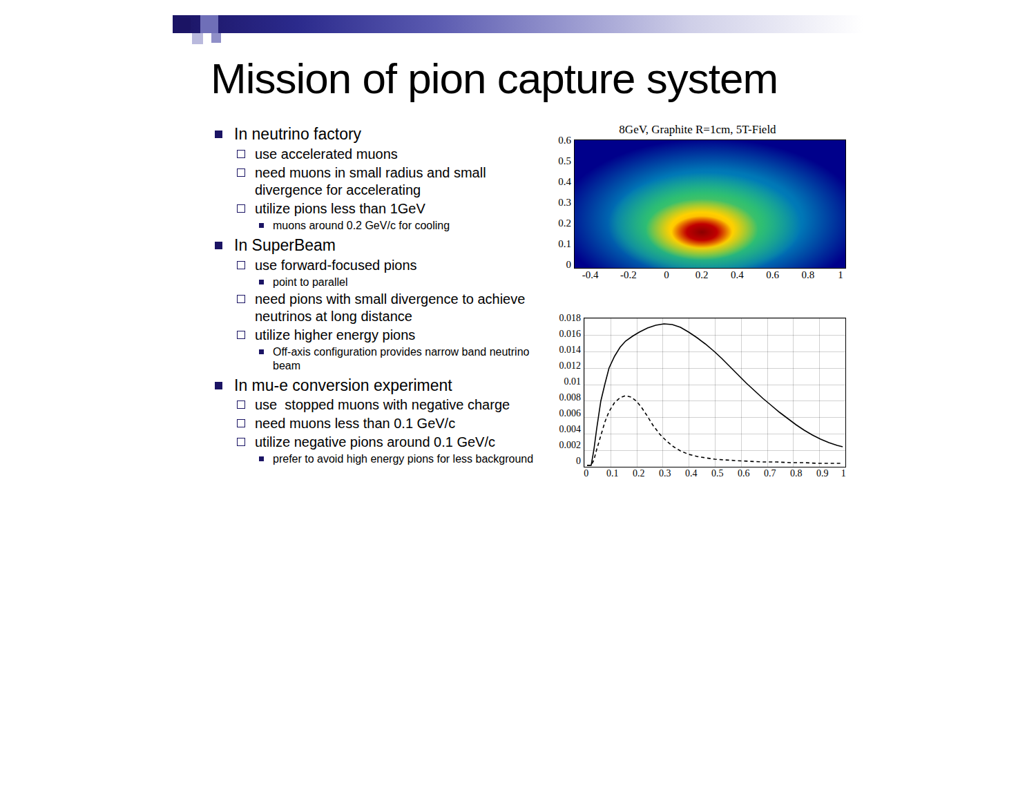Mission of pion capture system
In neutrino factory
use accelerated muons
need muons in small radius and small divergence for accelerating
utilize pions less than 1GeV
muons around 0.2 GeV/c for cooling
In SuperBeam
use forward-focused pions
point to parallel
need pions with small divergence to achieve neutrinos at long distance
utilize higher energy pions
Off-axis configuration provides narrow band neutrino beam
In mu-e conversion experiment
use stopped muons with negative charge
need muons less than 0.1 GeV/c
utilize negative pions around 0.1 GeV/c
prefer to avoid high energy pions for less background
8GeV, Graphite R=1cm, 5T-Field
0.6 0.5 0.4 0.3 0.2 0.1 0
-0.4 -0.2 0 0.2 0.4 0.6 0.8 1
0.018 0.016 0.014 0.012 0.01 0.008 0.006 0.004 0.002 0
0 0.1 0.2 0.3 0.4 0.5 0.6 0.7 0.8 0.9 1